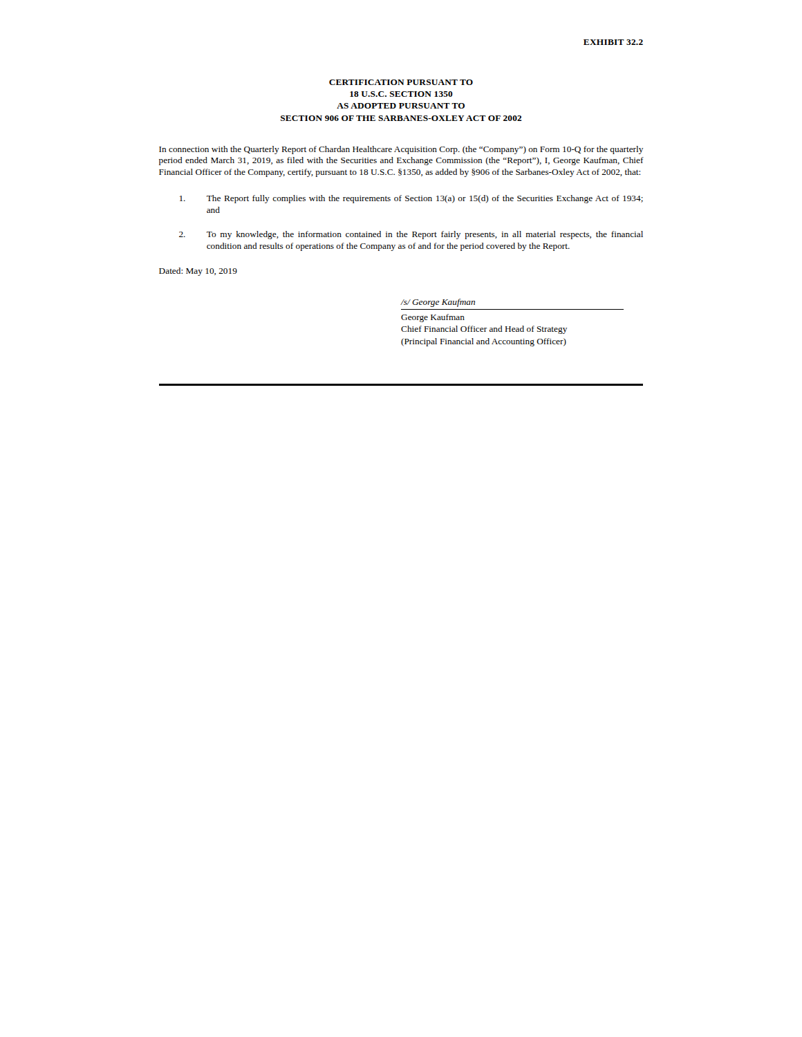EXHIBIT 32.2
CERTIFICATION PURSUANT TO
18 U.S.C. SECTION 1350
AS ADOPTED PURSUANT TO
SECTION 906 OF THE SARBANES-OXLEY ACT OF 2002
In connection with the Quarterly Report of Chardan Healthcare Acquisition Corp. (the “Company”) on Form 10-Q for the quarterly period ended March 31, 2019, as filed with the Securities and Exchange Commission (the “Report”), I, George Kaufman, Chief Financial Officer of the Company, certify, pursuant to 18 U.S.C. §1350, as added by §906 of the Sarbanes-Oxley Act of 2002, that:
The Report fully complies with the requirements of Section 13(a) or 15(d) of the Securities Exchange Act of 1934; and
To my knowledge, the information contained in the Report fairly presents, in all material respects, the financial condition and results of operations of the Company as of and for the period covered by the Report.
Dated: May 10, 2019
/s/ George Kaufman
George Kaufman Chief Financial Officer and Head of Strategy (Principal Financial and Accounting Officer)